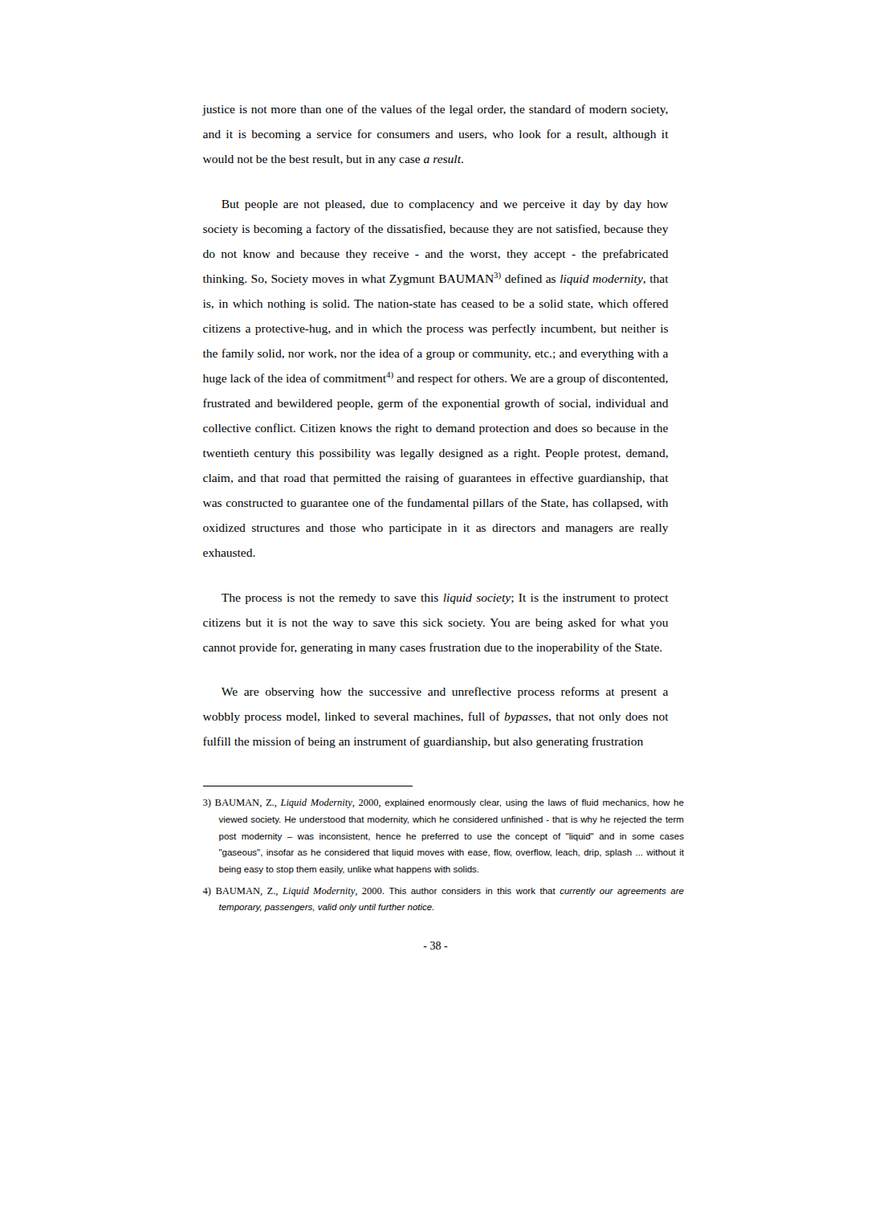justice is not more than one of the values of the legal order, the standard of modern society, and it is becoming a service for consumers and users, who look for a result, although it would not be the best result, but in any case a result.
But people are not pleased, due to complacency and we perceive it day by day how society is becoming a factory of the dissatisfied, because they are not satisfied, because they do not know and because they receive - and the worst, they accept - the prefabricated thinking. So, Society moves in what Zygmunt BAUMAN3) defined as liquid modernity, that is, in which nothing is solid. The nation-state has ceased to be a solid state, which offered citizens a protective-hug, and in which the process was perfectly incumbent, but neither is the family solid, nor work, nor the idea of a group or community, etc.; and everything with a huge lack of the idea of commitment4) and respect for others. We are a group of discontented, frustrated and bewildered people, germ of the exponential growth of social, individual and collective conflict. Citizen knows the right to demand protection and does so because in the twentieth century this possibility was legally designed as a right. People protest, demand, claim, and that road that permitted the raising of guarantees in effective guardianship, that was constructed to guarantee one of the fundamental pillars of the State, has collapsed, with oxidized structures and those who participate in it as directors and managers are really exhausted.
The process is not the remedy to save this liquid society; It is the instrument to protect citizens but it is not the way to save this sick society. You are being asked for what you cannot provide for, generating in many cases frustration due to the inoperability of the State.
We are observing how the successive and unreflective process reforms at present a wobbly process model, linked to several machines, full of bypasses, that not only does not fulfill the mission of being an instrument of guardianship, but also generating frustration
3) BAUMAN, Z., Liquid Modernity, 2000, explained enormously clear, using the laws of fluid mechanics, how he viewed society. He understood that modernity, which he considered unfinished - that is why he rejected the term post modernity – was inconsistent, hence he preferred to use the concept of "liquid" and in some cases "gaseous", insofar as he considered that liquid moves with ease, flow, overflow, leach, drip, splash ... without it being easy to stop them easily, unlike what happens with solids.
4) BAUMAN, Z., Liquid Modernity, 2000. This author considers in this work that currently our agreements are temporary, passengers, valid only until further notice.
- 38 -